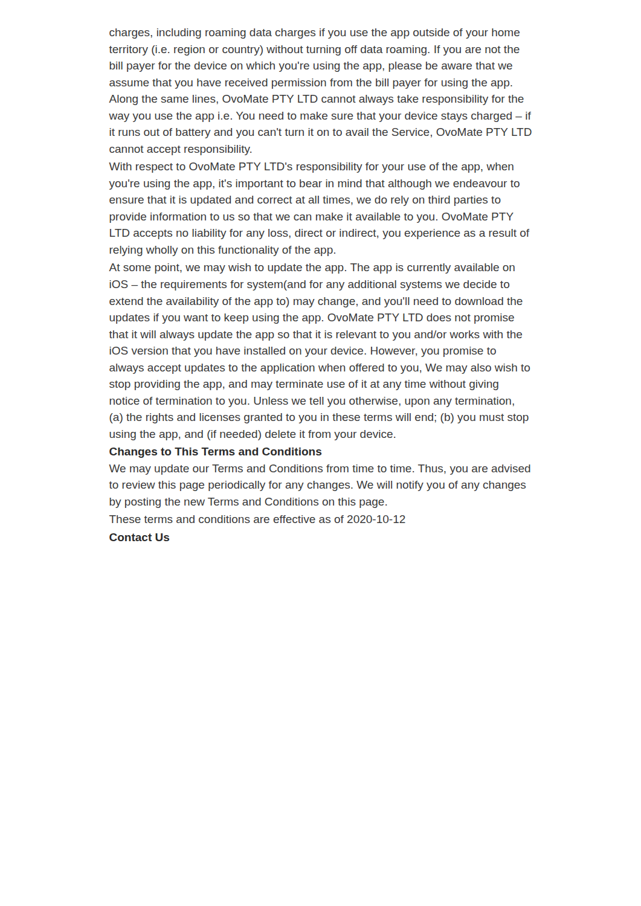charges, including roaming data charges if you use the app outside of your home territory (i.e. region or country) without turning off data roaming. If you are not the bill payer for the device on which you're using the app, please be aware that we assume that you have received permission from the bill payer for using the app. Along the same lines, OvoMate PTY LTD cannot always take responsibility for the way you use the app i.e. You need to make sure that your device stays charged – if it runs out of battery and you can't turn it on to avail the Service, OvoMate PTY LTD cannot accept responsibility.
With respect to OvoMate PTY LTD's responsibility for your use of the app, when you're using the app, it's important to bear in mind that although we endeavour to ensure that it is updated and correct at all times, we do rely on third parties to provide information to us so that we can make it available to you. OvoMate PTY LTD accepts no liability for any loss, direct or indirect, you experience as a result of relying wholly on this functionality of the app.
At some point, we may wish to update the app. The app is currently available on iOS – the requirements for system(and for any additional systems we decide to extend the availability of the app to) may change, and you'll need to download the updates if you want to keep using the app. OvoMate PTY LTD does not promise that it will always update the app so that it is relevant to you and/or works with the iOS version that you have installed on your device. However, you promise to always accept updates to the application when offered to you, We may also wish to stop providing the app, and may terminate use of it at any time without giving notice of termination to you. Unless we tell you otherwise, upon any termination, (a) the rights and licenses granted to you in these terms will end; (b) you must stop using the app, and (if needed) delete it from your device.
Changes to This Terms and Conditions
We may update our Terms and Conditions from time to time. Thus, you are advised to review this page periodically for any changes. We will notify you of any changes by posting the new Terms and Conditions on this page.
These terms and conditions are effective as of 2020-10-12
Contact Us